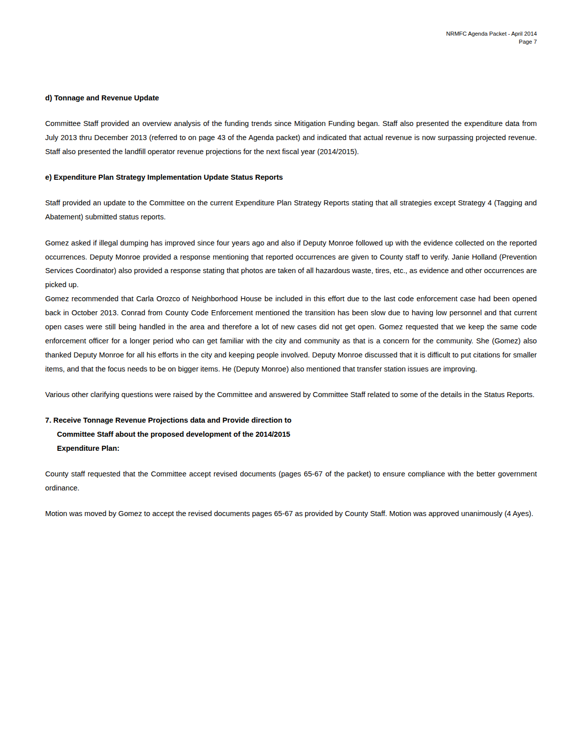NRMFC Agenda Packet - April 2014
Page 7
d) Tonnage and Revenue Update
Committee Staff provided an overview analysis of the funding trends since Mitigation Funding began. Staff also presented the expenditure data from July 2013 thru December 2013 (referred to on page 43 of the Agenda packet) and indicated that actual revenue is now surpassing projected revenue. Staff also presented the landfill operator revenue projections for the next fiscal year (2014/2015).
e) Expenditure Plan Strategy Implementation Update Status Reports
Staff provided an update to the Committee on the current Expenditure Plan Strategy Reports stating that all strategies except Strategy 4 (Tagging and Abatement) submitted status reports.
Gomez asked if illegal dumping has improved since four years ago and also if Deputy Monroe followed up with the evidence collected on the reported occurrences. Deputy Monroe provided a response mentioning that reported occurrences are given to County staff to verify. Janie Holland (Prevention Services Coordinator) also provided a response stating that photos are taken of all hazardous waste, tires, etc., as evidence and other occurrences are picked up.
Gomez recommended that Carla Orozco of Neighborhood House be included in this effort due to the last code enforcement case had been opened back in October 2013. Conrad from County Code Enforcement mentioned the transition has been slow due to having low personnel and that current open cases were still being handled in the area and therefore a lot of new cases did not get open. Gomez requested that we keep the same code enforcement officer for a longer period who can get familiar with the city and community as that is a concern for the community. She (Gomez) also thanked Deputy Monroe for all his efforts in the city and keeping people involved. Deputy Monroe discussed that it is difficult to put citations for smaller items, and that the focus needs to be on bigger items. He (Deputy Monroe) also mentioned that transfer station issues are improving.
Various other clarifying questions were raised by the Committee and answered by Committee Staff related to some of the details in the Status Reports.
7. Receive Tonnage Revenue Projections data and Provide direction toCommittee Staff about the proposed development of the 2014/2015 Expenditure Plan:
County staff requested that the Committee accept revised documents (pages 65-67 of the packet) to ensure compliance with the better government ordinance.
Motion was moved by Gomez to accept the revised documents pages 65-67 as provided by County Staff. Motion was approved unanimously (4 Ayes).